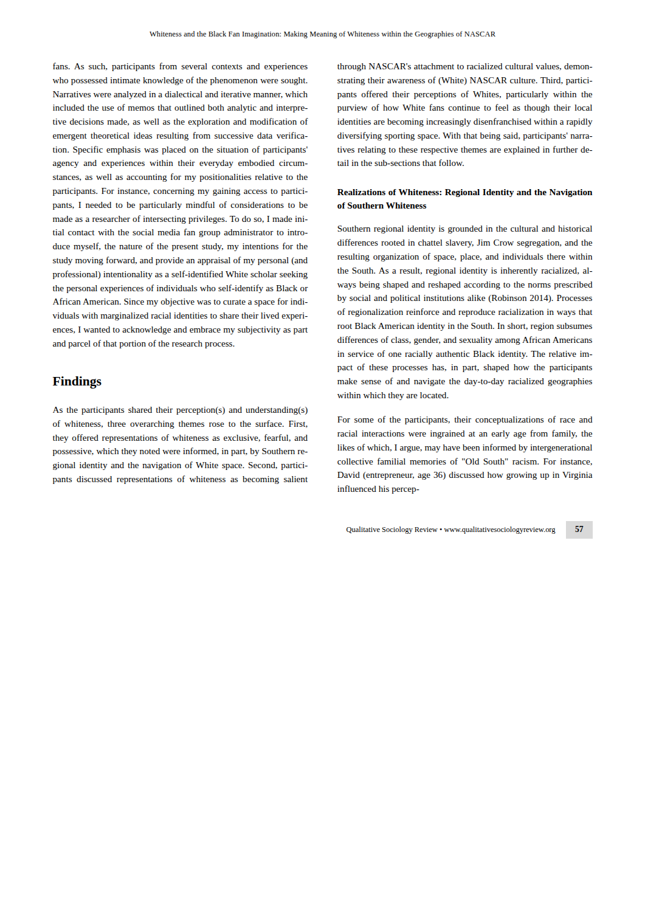Whiteness and the Black Fan Imagination: Making Meaning of Whiteness within the Geographies of NASCAR
fans. As such, participants from several contexts and experiences who possessed intimate knowledge of the phenomenon were sought. Narratives were analyzed in a dialectical and iterative manner, which included the use of memos that outlined both analytic and interpretive decisions made, as well as the exploration and modification of emergent theoretical ideas resulting from successive data verification. Specific emphasis was placed on the situation of participants' agency and experiences within their everyday embodied circumstances, as well as accounting for my positionalities relative to the participants. For instance, concerning my gaining access to participants, I needed to be particularly mindful of considerations to be made as a researcher of intersecting privileges. To do so, I made initial contact with the social media fan group administrator to introduce myself, the nature of the present study, my intentions for the study moving forward, and provide an appraisal of my personal (and professional) intentionality as a self-identified White scholar seeking the personal experiences of individuals who self-identify as Black or African American. Since my objective was to curate a space for individuals with marginalized racial identities to share their lived experiences, I wanted to acknowledge and embrace my subjectivity as part and parcel of that portion of the research process.
Findings
As the participants shared their perception(s) and understanding(s) of whiteness, three overarching themes rose to the surface. First, they offered representations of whiteness as exclusive, fearful, and possessive, which they noted were informed, in part, by Southern regional identity and the navigation of White space. Second, participants discussed representations of whiteness as becoming salient through NASCAR's attachment to racialized cultural values, demonstrating their awareness of (White) NASCAR culture. Third, participants offered their perceptions of Whites, particularly within the purview of how White fans continue to feel as though their local identities are becoming increasingly disenfranchised within a rapidly diversifying sporting space. With that being said, participants' narratives relating to these respective themes are explained in further detail in the sub-sections that follow.
Realizations of Whiteness: Regional Identity and the Navigation of Southern Whiteness
Southern regional identity is grounded in the cultural and historical differences rooted in chattel slavery, Jim Crow segregation, and the resulting organization of space, place, and individuals there within the South. As a result, regional identity is inherently racialized, always being shaped and reshaped according to the norms prescribed by social and political institutions alike (Robinson 2014). Processes of regionalization reinforce and reproduce racialization in ways that root Black American identity in the South. In short, region subsumes differences of class, gender, and sexuality among African Americans in service of one racially authentic Black identity. The relative impact of these processes has, in part, shaped how the participants make sense of and navigate the day-to-day racialized geographies within which they are located.
For some of the participants, their conceptualizations of race and racial interactions were ingrained at an early age from family, the likes of which, I argue, may have been informed by intergenerational collective familial memories of "Old South" racism. For instance, David (entrepreneur, age 36) discussed how growing up in Virginia influenced his percep-
Qualitative Sociology Review • www.qualitativesociologyreview.org 57